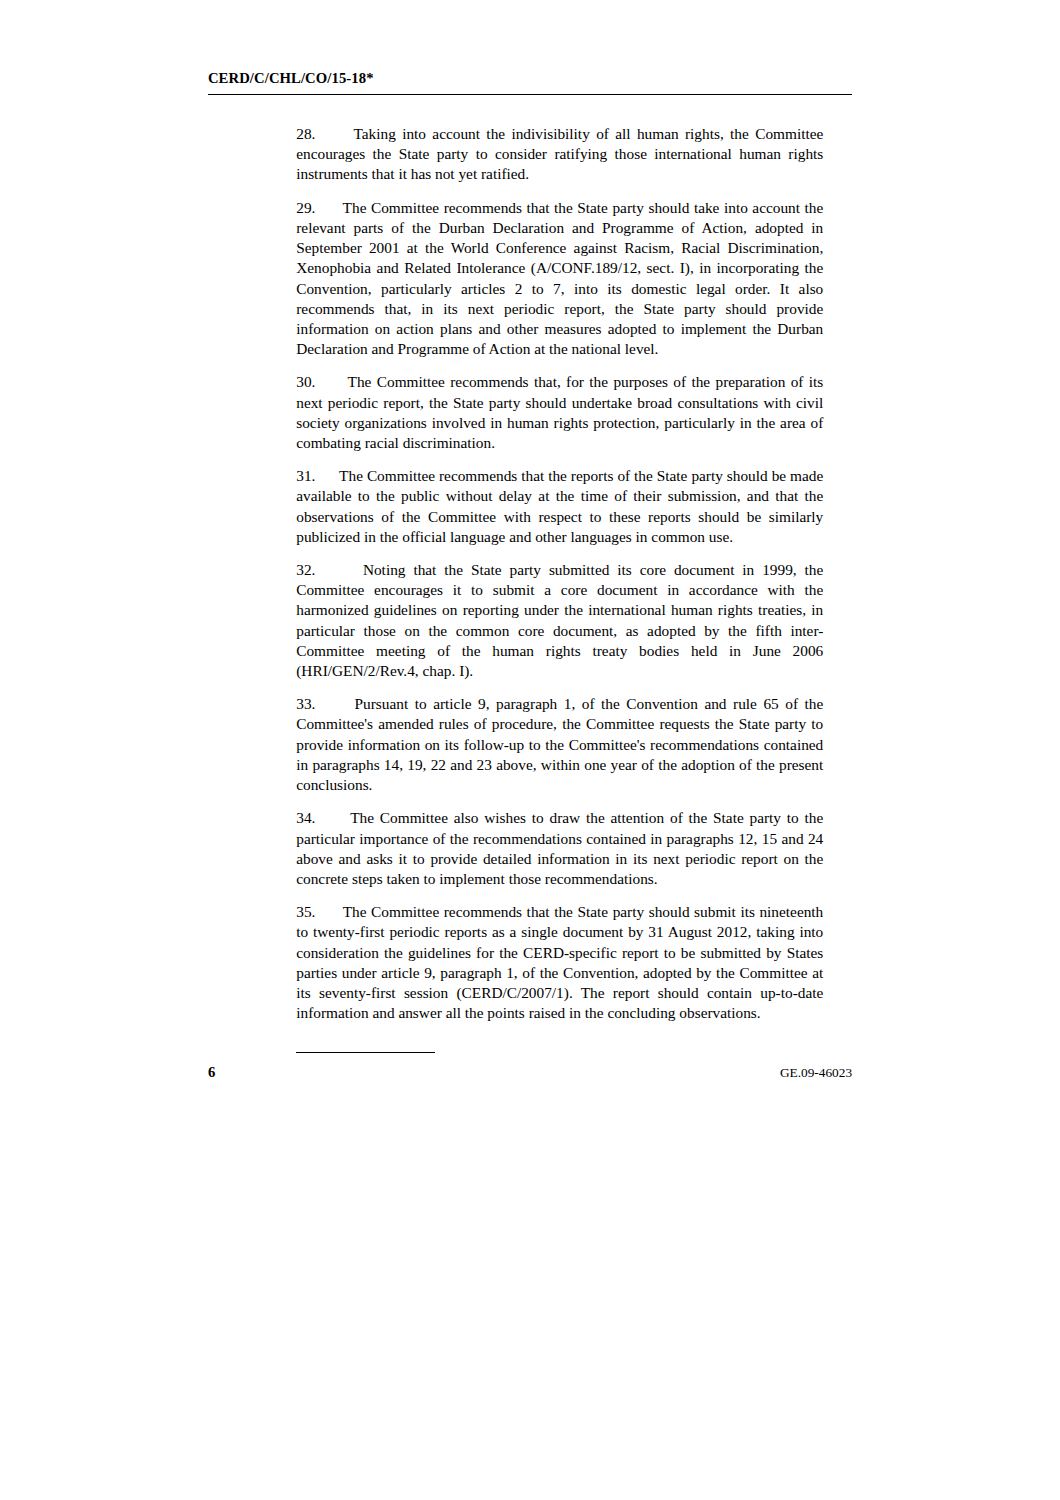CERD/C/CHL/CO/15-18*
28. Taking into account the indivisibility of all human rights, the Committee encourages the State party to consider ratifying those international human rights instruments that it has not yet ratified.
29. The Committee recommends that the State party should take into account the relevant parts of the Durban Declaration and Programme of Action, adopted in September 2001 at the World Conference against Racism, Racial Discrimination, Xenophobia and Related Intolerance (A/CONF.189/12, sect. I), in incorporating the Convention, particularly articles 2 to 7, into its domestic legal order. It also recommends that, in its next periodic report, the State party should provide information on action plans and other measures adopted to implement the Durban Declaration and Programme of Action at the national level.
30. The Committee recommends that, for the purposes of the preparation of its next periodic report, the State party should undertake broad consultations with civil society organizations involved in human rights protection, particularly in the area of combating racial discrimination.
31. The Committee recommends that the reports of the State party should be made available to the public without delay at the time of their submission, and that the observations of the Committee with respect to these reports should be similarly publicized in the official language and other languages in common use.
32. Noting that the State party submitted its core document in 1999, the Committee encourages it to submit a core document in accordance with the harmonized guidelines on reporting under the international human rights treaties, in particular those on the common core document, as adopted by the fifth inter-Committee meeting of the human rights treaty bodies held in June 2006 (HRI/GEN/2/Rev.4, chap. I).
33. Pursuant to article 9, paragraph 1, of the Convention and rule 65 of the Committee's amended rules of procedure, the Committee requests the State party to provide information on its follow-up to the Committee's recommendations contained in paragraphs 14, 19, 22 and 23 above, within one year of the adoption of the present conclusions.
34. The Committee also wishes to draw the attention of the State party to the particular importance of the recommendations contained in paragraphs 12, 15 and 24 above and asks it to provide detailed information in its next periodic report on the concrete steps taken to implement those recommendations.
35. The Committee recommends that the State party should submit its nineteenth to twenty-first periodic reports as a single document by 31 August 2012, taking into consideration the guidelines for the CERD-specific report to be submitted by States parties under article 9, paragraph 1, of the Convention, adopted by the Committee at its seventy-first session (CERD/C/2007/1). The report should contain up-to-date information and answer all the points raised in the concluding observations.
6
GE.09-46023